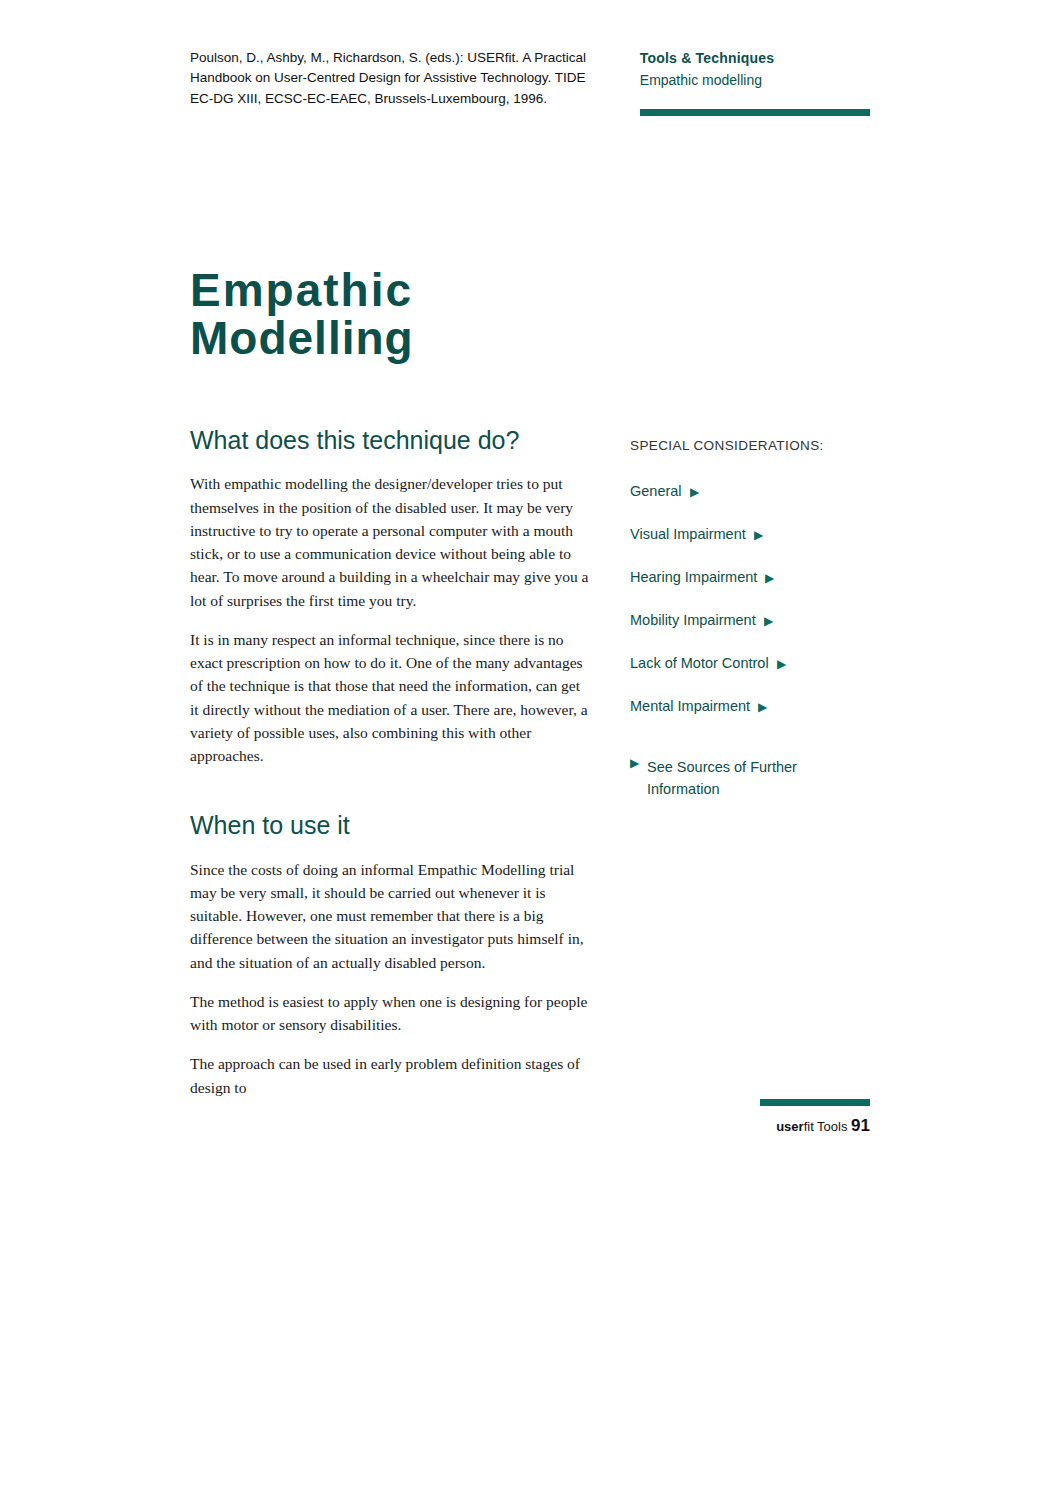Poulson, D., Ashby, M., Richardson, S. (eds.): USERfit. A Practical Handbook on User-Centred Design for Assistive Technology. TIDE EC-DG XIII, ECSC-EC-EAEC, Brussels-Luxembourg, 1996.
Tools & Techniques
Empathic modelling
EmpathicModelling
What does this technique do?
With empathic modelling the designer/developer tries to put themselves in the position of the disabled user. It may be very instructive to try to operate a personal computer with a mouth stick, or to use a communication device without being able to hear. To move around a building in a wheelchair may give you a lot of surprises the first time you try.
It is in many respect an informal technique, since there is no exact prescription on how to do it. One of the many advantages of the technique is that those that need the information, can get it directly without the mediation of a user. There are, however, a variety of possible uses, also combining this with other approaches.
When to use it
Since the costs of doing an informal Empathic Modelling trial may be very small, it should be carried out whenever it is suitable. However, one must remember that there is a big difference between the situation an investigator puts himself in, and the situation of an actually disabled person.
The method is easiest to apply when one is designing for people with motor or sensory disabilities.
The approach can be used in early problem definition stages of design to
SPECIAL CONSIDERATIONS:
General ▶
Visual Impairment ▶
Hearing Impairment ▶
Mobility Impairment ▶
Lack of Motor Control ▶
Mental Impairment ▶
▶ See Sources of Further Information
userfit Tools 91